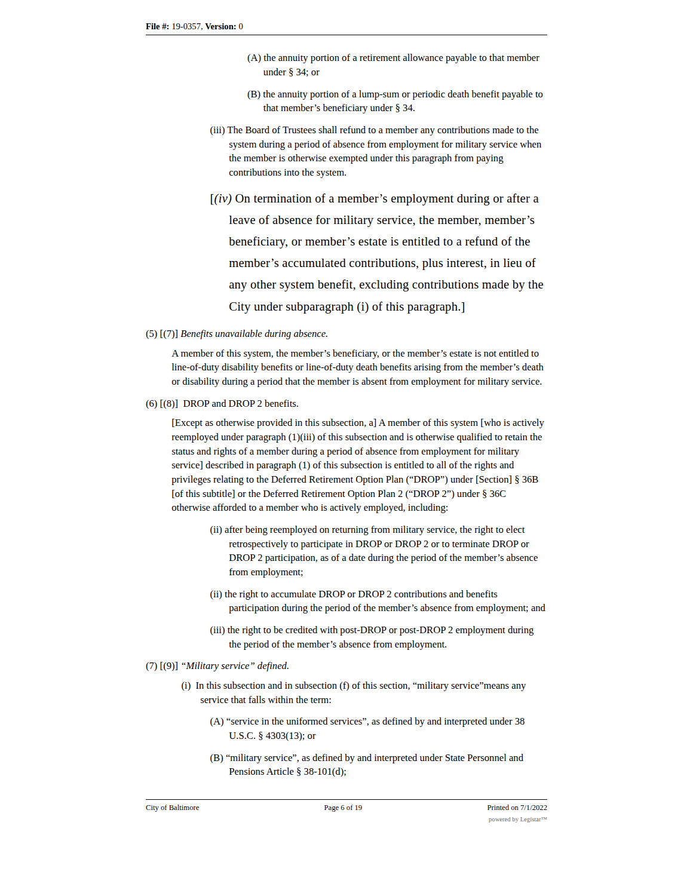File #: 19-0357, Version: 0
(A) the annuity portion of a retirement allowance payable to that member under § 34; or
(B) the annuity portion of a lump-sum or periodic death benefit payable to that member’s beneficiary under § 34.
(iii) The Board of Trustees shall refund to a member any contributions made to the system during a period of absence from employment for military service when the member is otherwise exempted under this paragraph from paying contributions into the system.
[(iv) On termination of a member’s employment during or after a leave of absence for military service, the member, member’s beneficiary, or member’s estate is entitled to a refund of the member’s accumulated contributions, plus interest, in lieu of any other system benefit, excluding contributions made by the City under subparagraph (i) of this paragraph.]
(5) [(7)] Benefits unavailable during absence.
A member of this system, the member’s beneficiary, or the member’s estate is not entitled to line-of-duty disability benefits or line-of-duty death benefits arising from the member’s death or disability during a period that the member is absent from employment for military service.
(6) [(8)] DROP and DROP 2 benefits.
[Except as otherwise provided in this subsection, a] A member of this system [who is actively reemployed under paragraph (1)(iii) of this subsection and is otherwise qualified to retain the status and rights of a member during a period of absence from employment for military service] described in paragraph (1) of this subsection is entitled to all of the rights and privileges relating to the Deferred Retirement Option Plan (“DROP”) under [Section] § 36B [of this subtitle] or the Deferred Retirement Option Plan 2 (“DROP 2”) under § 36C otherwise afforded to a member who is actively employed, including:
(ii) after being reemployed on returning from military service, the right to elect retrospectively to participate in DROP or DROP 2 or to terminate DROP or DROP 2 participation, as of a date during the period of the member’s absence from employment;
(ii) the right to accumulate DROP or DROP 2 contributions and benefits participation during the period of the member’s absence from employment; and
(iii) the right to be credited with post-DROP or post-DROP 2 employment during the period of the member’s absence from employment.
(7) [(9)] “Military service” defined.
(i) In this subsection and in subsection (f) of this section, “military service”means any service that falls within the term:
(A) “service in the uniformed services”, as defined by and interpreted under 38 U.S.C. § 4303(13); or
(B) “military service”, as defined by and interpreted under State Personnel and Pensions Article § 38-101(d);
City of Baltimore
Page 6 of 19
Printed on 7/1/2022
powered by Legistar™